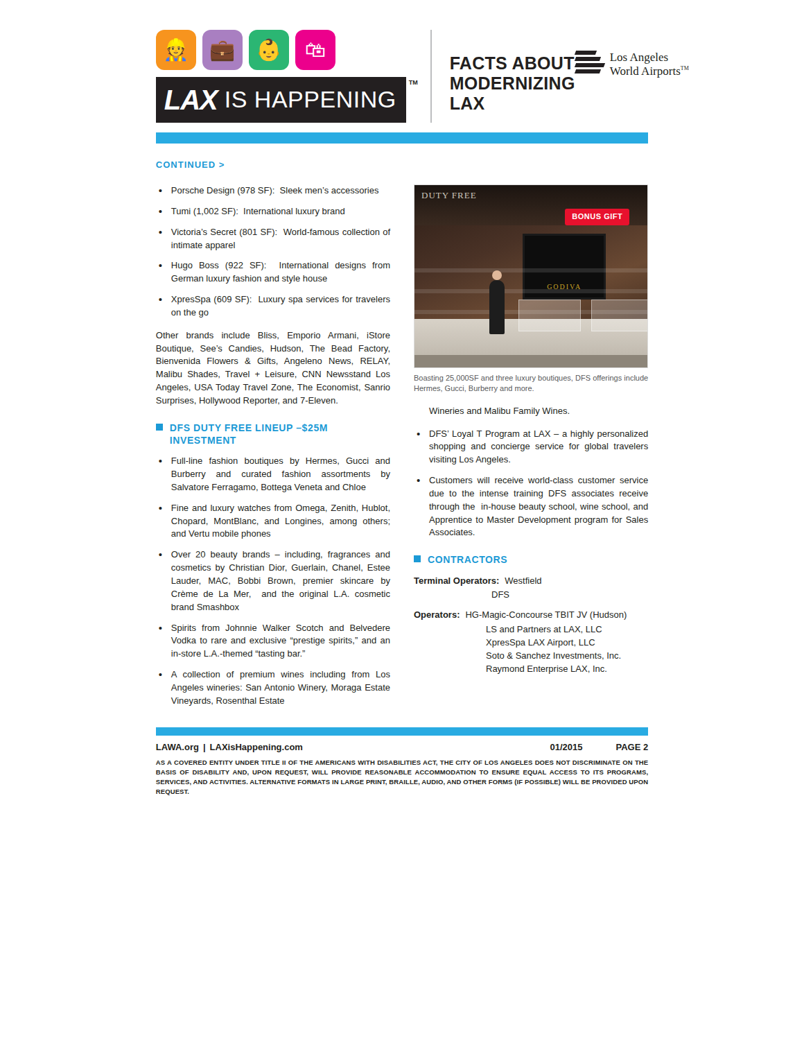👷
💼
👶
🛍
LAX
IS HAPPENING
TM
Facts About
Modernizing LAX
Los Angeles
World AirportsTM
CONTINUED >
Porsche Design (978 SF): Sleek men’s accessories
Tumi (1,002 SF): International luxury brand
Victoria’s Secret (801 SF): World-famous collection of intimate apparel
Hugo Boss (922 SF): International designs from German luxury fashion and style house
XpresSpa (609 SF): Luxury spa services for travelers on the go
Other brands include Bliss, Emporio Armani, iStore Boutique, See’s Candies, Hudson, The Bead Factory, Bienvenida Flowers & Gifts, Angeleno News, RELAY, Malibu Shades, Travel + Leisure, CNN Newsstand Los Angeles, USA Today Travel Zone, The Economist, Sanrio Surprises, Hollywood Reporter, and 7-Eleven.
DFS Duty Free Lineup –$25M
Investment
Full-line fashion boutiques by Hermes, Gucci and Burberry and curated fashion assortments by Salvatore Ferragamo, Bottega Veneta and Chloe
Fine and luxury watches from Omega, Zenith, Hublot, Chopard, MontBlanc, and Longines, among others; and Vertu mobile phones
Over 20 beauty brands – including, fragrances and cosmetics by Christian Dior, Guerlain, Chanel, Estee Lauder, MAC, Bobbi Brown, premier skincare by Crème de La Mer, and the original L.A. cosmetic brand Smashbox
Spirits from Johnnie Walker Scotch and Belvedere Vodka to rare and exclusive “prestige spirits,” and an in-store L.A.-themed “tasting bar.”
A collection of premium wines including from Los Angeles wineries: San Antonio Winery, Moraga Estate Vineyards, Rosenthal Estate
DUTY FREE
BONUS GIFT
Boasting 25,000SF and three luxury boutiques, DFS offerings include Hermes, Gucci, Burberry and more.
Wineries and Malibu Family Wines.
DFS’ Loyal T Program at LAX – a highly personalized shopping and concierge service for global travelers visiting Los Angeles.
Customers will receive world-class customer service due to the intense training DFS associates receive through the in-house beauty school, wine school, and Apprentice to Master Development program for Sales Associates.
Contractors
Terminal Operators:
Westfield
DFS
Operators:
HG-Magic-Concourse TBIT JV (Hudson)
LS and Partners at LAX, LLC
XpresSpa LAX Airport, LLC
Soto & Sanchez Investments, Inc.
Raymond Enterprise LAX, Inc.
LAWA.org|LAXisHappening.com
01/2015 PAGE 2
AS A COVERED ENTITY UNDER TITLE II OF THE AMERICANS WITH DISABILITIES ACT, THE CITY OF LOS ANGELES DOES NOT DISCRIMINATE ON THE BASIS OF DISABILITY AND, UPON REQUEST, WILL PROVIDE REASONABLE ACCOMMODATION TO ENSURE EQUAL ACCESS TO ITS PROGRAMS, SERVICES, AND ACTIVITIES. ALTERNATIVE FORMATS IN LARGE PRINT, BRAILLE, AUDIO, AND OTHER FORMS (IF POSSIBLE) WILL BE PROVIDED UPON REQUEST.